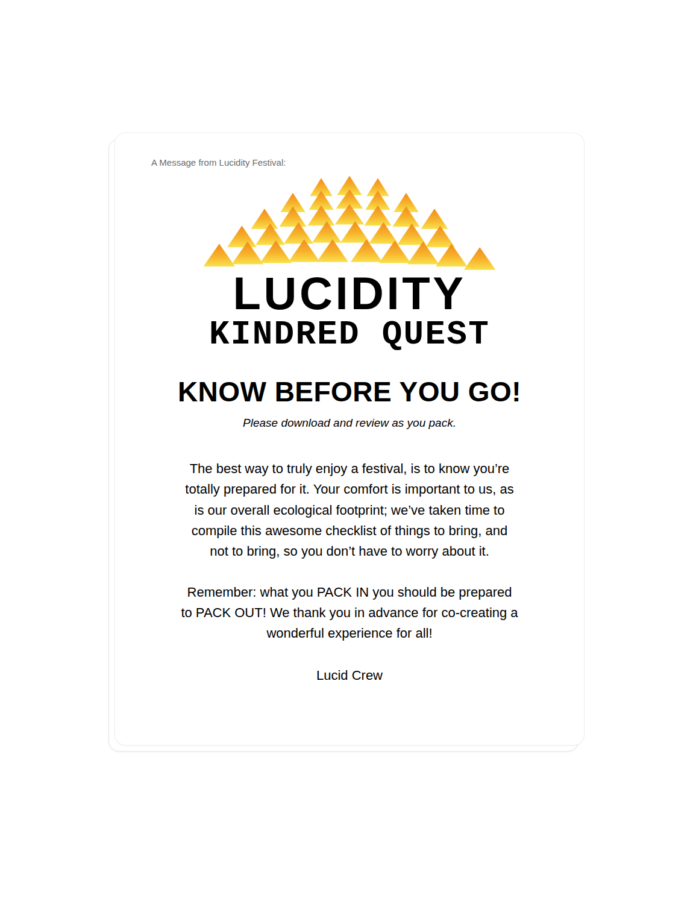A Message from Lucidity Festival:
Lucidity
Kindred Quest
KNOW BEFORE YOU GO!
Please download and review as you pack.
The best way to truly enjoy a festival, is to know you’re totally prepared for it. Your comfort is important to us, as is our overall ecological footprint; we’ve taken time to compile this awesome checklist of things to bring, and not to bring, so you don’t have to worry about it.
Remember: what you PACK IN you should be prepared to PACK OUT! We thank you in advance for co-creating a wonderful experience for all!
Lucid Crew